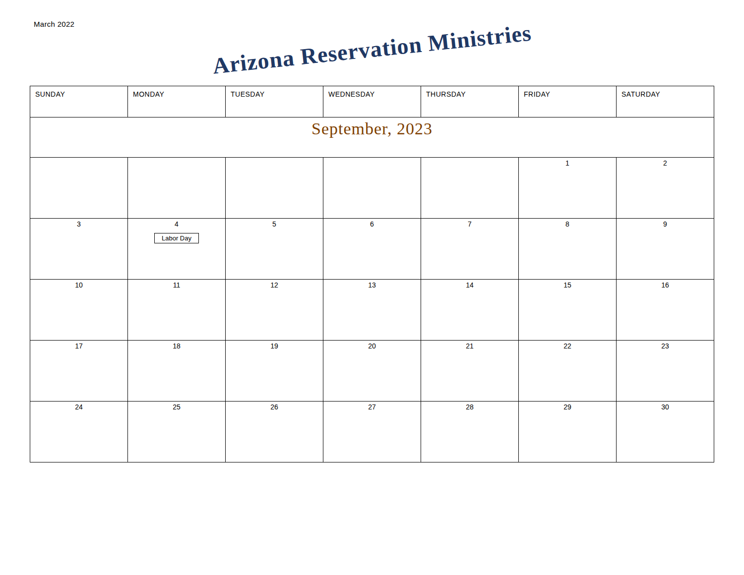March 2022
Arizona Reservation Ministries
| September, 2023 |
| SUNDAY | MONDAY | TUESDAY | WEDNESDAY | THURSDAY | FRIDAY | SATURDAY |
| | | | | | 1 | 2 |
| 3 | 4 Labor Day | 5 | 6 | 7 | 8 | 9 |
| 10 | 11 | 12 | 13 | 14 | 15 | 16 |
| 17 | 18 | 19 | 20 | 21 | 22 | 23 |
| 24 | 25 | 26 | 27 | 28 | 29 | 30 |